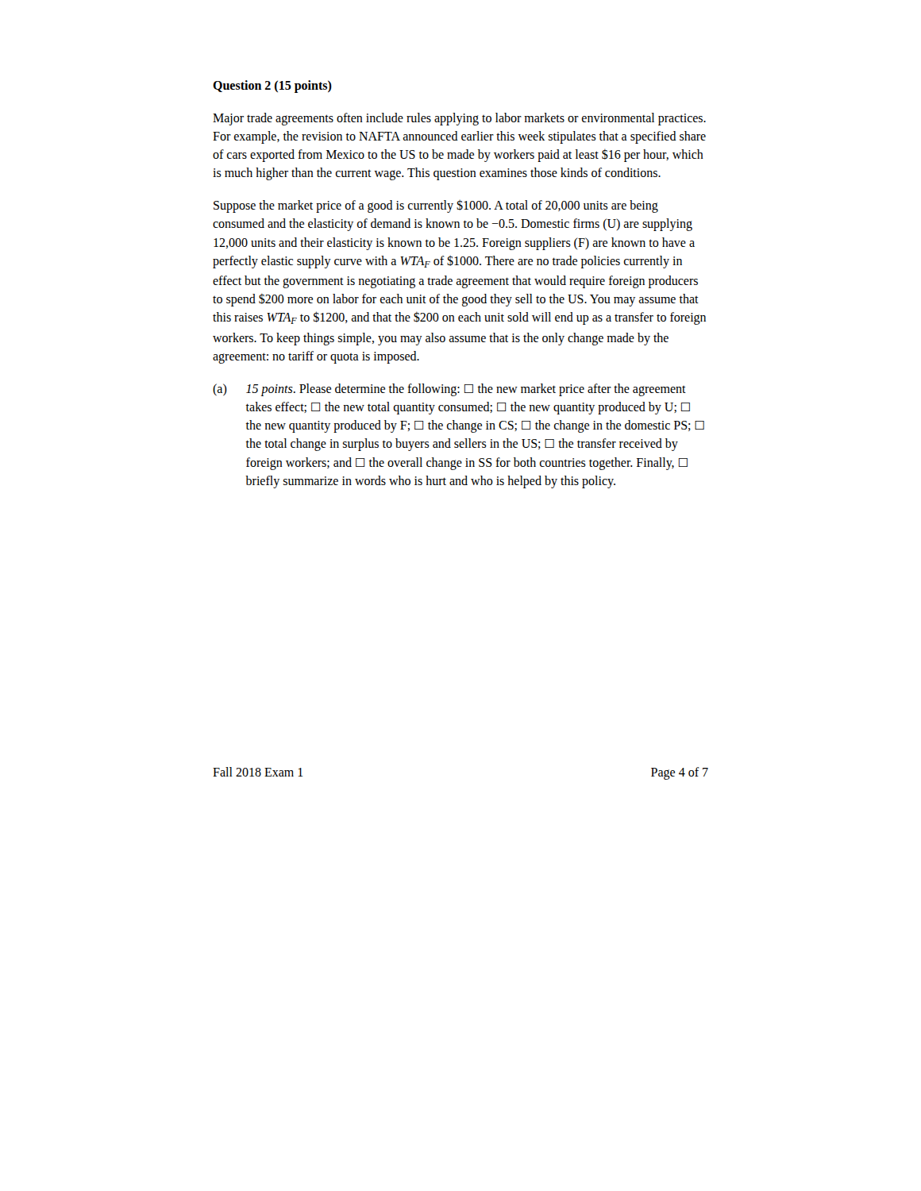Question 2 (15 points)
Major trade agreements often include rules applying to labor markets or environmental practices. For example, the revision to NAFTA announced earlier this week stipulates that a specified share of cars exported from Mexico to the US to be made by workers paid at least $16 per hour, which is much higher than the current wage. This question examines those kinds of conditions.
Suppose the market price of a good is currently $1000. A total of 20,000 units are being consumed and the elasticity of demand is known to be −0.5. Domestic firms (U) are supplying 12,000 units and their elasticity is known to be 1.25. Foreign suppliers (F) are known to have a perfectly elastic supply curve with a WTAF of $1000. There are no trade policies currently in effect but the government is negotiating a trade agreement that would require foreign producers to spend $200 more on labor for each unit of the good they sell to the US. You may assume that this raises WTAF to $1200, and that the $200 on each unit sold will end up as a transfer to foreign workers. To keep things simple, you may also assume that is the only change made by the agreement: no tariff or quota is imposed.
(a)
15 points. Please determine the following: ☐ the new market price after the agreement takes effect; ☐ the new total quantity consumed; ☐ the new quantity produced by U; ☐ the new quantity produced by F; ☐ the change in CS; ☐ the change in the domestic PS; ☐ the total change in surplus to buyers and sellers in the US; ☐ the transfer received by foreign workers; and ☐ the overall change in SS for both countries together. Finally, ☐ briefly summarize in words who is hurt and who is helped by this policy.
Fall 2018 Exam 1
Page 4 of 7